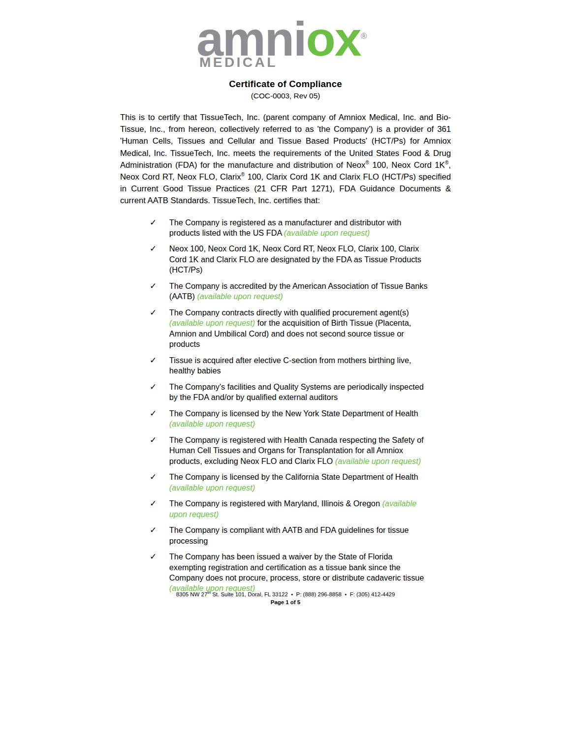amniox®
MEDICAL
Certificate of Compliance
(COC-0003, Rev 05)
This is to certify that TissueTech, Inc. (parent company of Amniox Medical, Inc. and Bio-Tissue, Inc., from hereon, collectively referred to as 'the Company') is a provider of 361 'Human Cells, Tissues and Cellular and Tissue Based Products' (HCT/Ps) for Amniox Medical, Inc. TissueTech, Inc. meets the requirements of the United States Food & Drug Administration (FDA) for the manufacture and distribution of Neox® 100, Neox Cord 1K®, Neox Cord RT, Neox FLO, Clarix® 100, Clarix Cord 1K and Clarix FLO (HCT/Ps) specified in Current Good Tissue Practices (21 CFR Part 1271), FDA Guidance Documents & current AATB Standards. TissueTech, Inc. certifies that:
The Company is registered as a manufacturer and distributor with products listed with the US FDA (available upon request)
Neox 100, Neox Cord 1K, Neox Cord RT, Neox FLO, Clarix 100, Clarix Cord 1K and Clarix FLO are designated by the FDA as Tissue Products (HCT/Ps)
The Company is accredited by the American Association of Tissue Banks (AATB) (available upon request)
The Company contracts directly with qualified procurement agent(s) (available upon request) for the acquisition of Birth Tissue (Placenta, Amnion and Umbilical Cord) and does not second source tissue or products
Tissue is acquired after elective C-section from mothers birthing live, healthy babies
The Company's facilities and Quality Systems are periodically inspected by the FDA and/or by qualified external auditors
The Company is licensed by the New York State Department of Health (available upon request)
The Company is registered with Health Canada respecting the Safety of Human Cell Tissues and Organs for Transplantation for all Amniox products, excluding Neox FLO and Clarix FLO (available upon request)
The Company is licensed by the California State Department of Health (available upon request)
The Company is registered with Maryland, Illinois & Oregon (available upon request)
The Company is compliant with AATB and FDA guidelines for tissue processing
The Company has been issued a waiver by the State of Florida exempting registration and certification as a tissue bank since the Company does not procure, process, store or distribute cadaveric tissue (available upon request)
8305 NW 27th St. Suite 101, Doral, FL 33122 • P: (888) 296-8858 • F: (305) 412-4429
Page 1 of 5